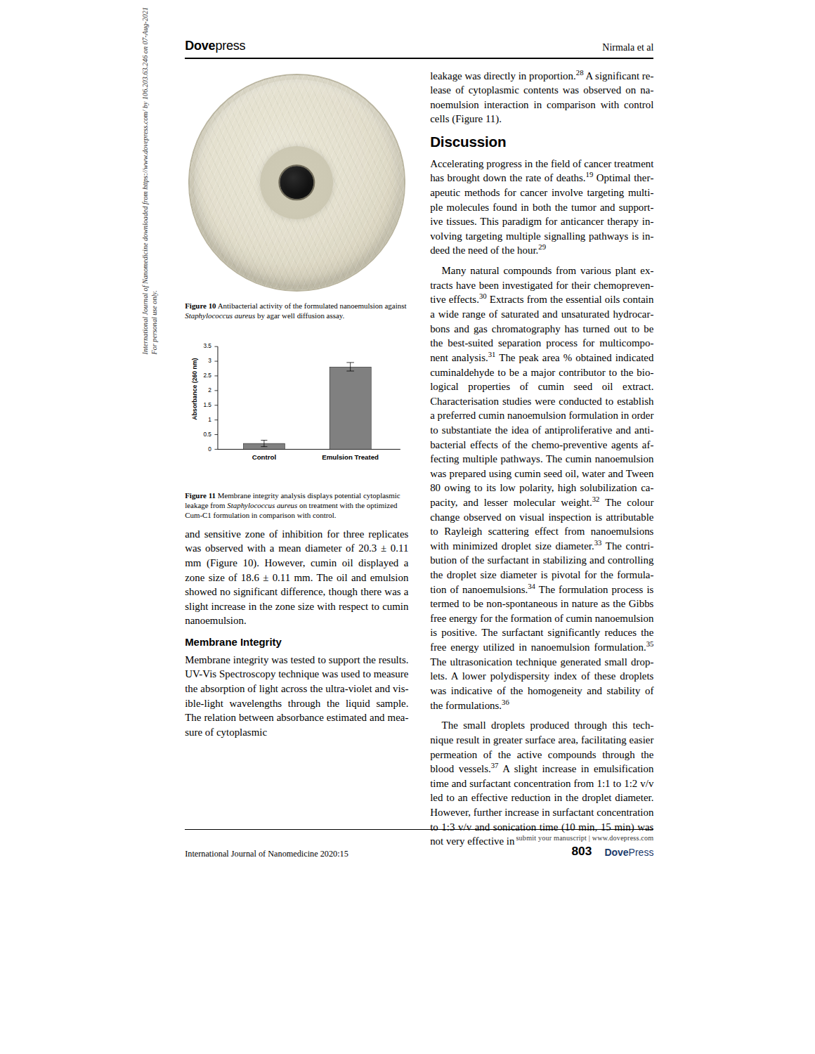International Journal of Nanomedicine downloaded from https://www.dovepress.com/ by 106.203.63.246 on 07-Aug-2021 For personal use only.
Dove press
Nirmala et al
Figure 10 Antibacterial activity of the formulated nanoemulsion against Staphylococcus aureus by agar well diffusion assay.
0 0.5 1 1.5 2 2.5 3 3.5 Absorbance (260 nm) Control Emulsion Treated
Figure 11 Membrane integrity analysis displays potential cytoplasmic leakage from Staphylococcus aureus on treatment with the optimized Cum-C1 formulation in comparison with control.
and sensitive zone of inhibition for three replicates was observed with a mean diameter of 20.3 ± 0.11 mm (Figure 10). However, cumin oil displayed a zone size of 18.6 ± 0.11 mm. The oil and emulsion showed no significant difference, though there was a slight increase in the zone size with respect to cumin nanoemulsion.
Membrane Integrity
Membrane integrity was tested to support the results. UV-Vis Spectroscopy technique was used to measure the absorption of light across the ultra-violet and visible-light wavelengths through the liquid sample. The relation between absorbance estimated and measure of cytoplasmic
leakage was directly in proportion.28 A significant release of cytoplasmic contents was observed on nanoemulsion interaction in comparison with control cells (Figure 11).
Discussion
Accelerating progress in the field of cancer treatment has brought down the rate of deaths.19 Optimal therapeutic methods for cancer involve targeting multiple molecules found in both the tumor and supportive tissues. This paradigm for anticancer therapy involving targeting multiple signalling pathways is indeed the need of the hour.29
Many natural compounds from various plant extracts have been investigated for their chemopreventive effects.30 Extracts from the essential oils contain a wide range of saturated and unsaturated hydrocarbons and gas chromatography has turned out to be the best-suited separation process for multicomponent analysis.31 The peak area % obtained indicated cuminaldehyde to be a major contributor to the biological properties of cumin seed oil extract. Characterisation studies were conducted to establish a preferred cumin nanoemulsion formulation in order to substantiate the idea of antiproliferative and anti-bacterial effects of the chemo-preventive agents affecting multiple pathways. The cumin nanoemulsion was prepared using cumin seed oil, water and Tween 80 owing to its low polarity, high solubilization capacity, and lesser molecular weight.32 The colour change observed on visual inspection is attributable to Rayleigh scattering effect from nanoemulsions with minimized droplet size diameter.33 The contribution of the surfactant in stabilizing and controlling the droplet size diameter is pivotal for the formulation of nanoemulsions.34 The formulation process is termed to be non-spontaneous in nature as the Gibbs free energy for the formation of cumin nanoemulsion is positive. The surfactant significantly reduces the free energy utilized in nanoemulsion formulation.35 The ultrasonication technique generated small droplets. A lower polydispersity index of these droplets was indicative of the homogeneity and stability of the formulations.36
The small droplets produced through this technique result in greater surface area, facilitating easier permeation of the active compounds through the blood vessels.37 A slight increase in emulsification time and surfactant concentration from 1:1 to 1:2 v/v led to an effective reduction in the droplet diameter. However, further increase in surfactant concentration to 1:3 v/v and sonication time (10 min, 15 min) was not very effective in
International Journal of Nanomedicine 2020:15
submit your manuscript | www.dovepress.com
803 DovePress